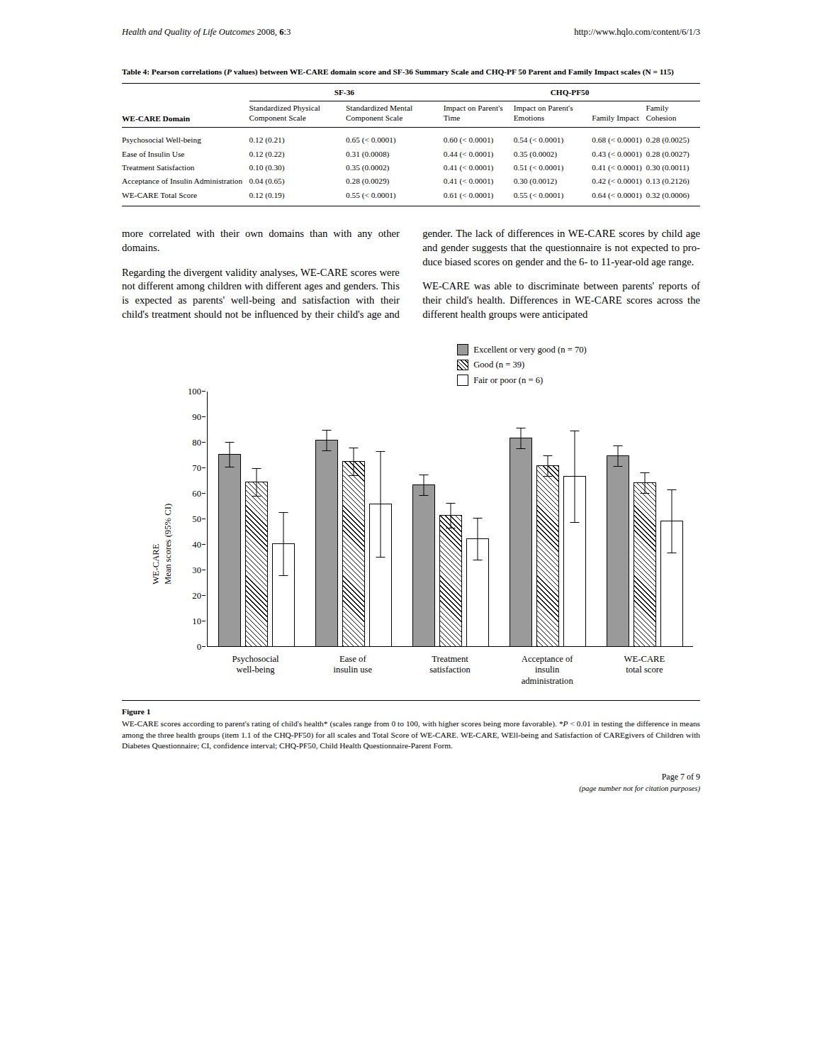Health and Quality of Life Outcomes 2008, 6:3
http://www.hqlo.com/content/6/1/3
Table 4: Pearson correlations (P values) between WE-CARE domain score and SF-36 Summary Scale and CHQ-PF 50 Parent and Family Impact scales (N = 115)
| WE-CARE Domain | SF-36 | CHQ-PF50 |
| --- | --- | --- |
| Standardized Physical Component Scale | Standardized Mental Component Scale | Impact on Parent's Time | Impact on Parent's Emotions | Family Impact | Family Cohesion |
| Psychosocial Well-being | 0.12 (0.21) | 0.65 (< 0.0001) | 0.60 (< 0.0001) | 0.54 (< 0.0001) | 0.68 (< 0.0001) | 0.28 (0.0025) |
| Ease of Insulin Use | 0.12 (0.22) | 0.31 (0.0008) | 0.44 (< 0.0001) | 0.35 (0.0002) | 0.43 (< 0.0001) | 0.28 (0.0027) |
| Treatment Satisfaction | 0.10 (0.30) | 0.35 (0.0002) | 0.41 (< 0.0001) | 0.51 (< 0.0001) | 0.41 (< 0.0001) | 0.30 (0.0011) |
| Acceptance of Insulin Administration | 0.04 (0.65) | 0.28 (0.0029) | 0.41 (< 0.0001) | 0.30 (0.0012) | 0.42 (< 0.0001) | 0.13 (0.2126) |
| WE-CARE Total Score | 0.12 (0.19) | 0.55 (< 0.0001) | 0.61 (< 0.0001) | 0.55 (< 0.0001) | 0.64 (< 0.0001) | 0.32 (0.0006) |
more correlated with their own domains than with any other domains.
Regarding the divergent validity analyses, WE-CARE scores were not different among children with different ages and genders. This is expected as parents' well-being and satisfaction with their child's treatment should not be influenced by their child's age and gender. The lack of differences in WE-CARE scores by child age and gender suggests that the questionnaire is not expected to produce biased scores on gender and the 6- to 11-year-old age range.
WE-CARE was able to discriminate between parents' reports of their child's health. Differences in WE-CARE scores across the different health groups were anticipated
Excellent or very good (n = 70)
Good (n = 39)
Fair or poor (n = 6)
WE-CARE
Mean scores (95% CI)
100 90 80 70 60 50 40 30 20 10 0
Psychosocial
well-being
Ease of
insulin use
Treatment
satisfaction
Acceptance of
insulin
administration
WE-CARE
total score
Figure 1 WE-CARE scores according to parent's rating of child's health* (scales range from 0 to 100, with higher scores being more favorable). *P < 0.01 in testing the difference in means among the three health groups (item 1.1 of the CHQ-PF50) for all scales and Total Score of WE-CARE. WE-CARE, WEll-being and Satisfaction of CAREgivers of Children with Diabetes Questionnaire; CI, confidence interval; CHQ-PF50, Child Health Questionnaire-Parent Form.
Page 7 of 9
(page number not for citation purposes)